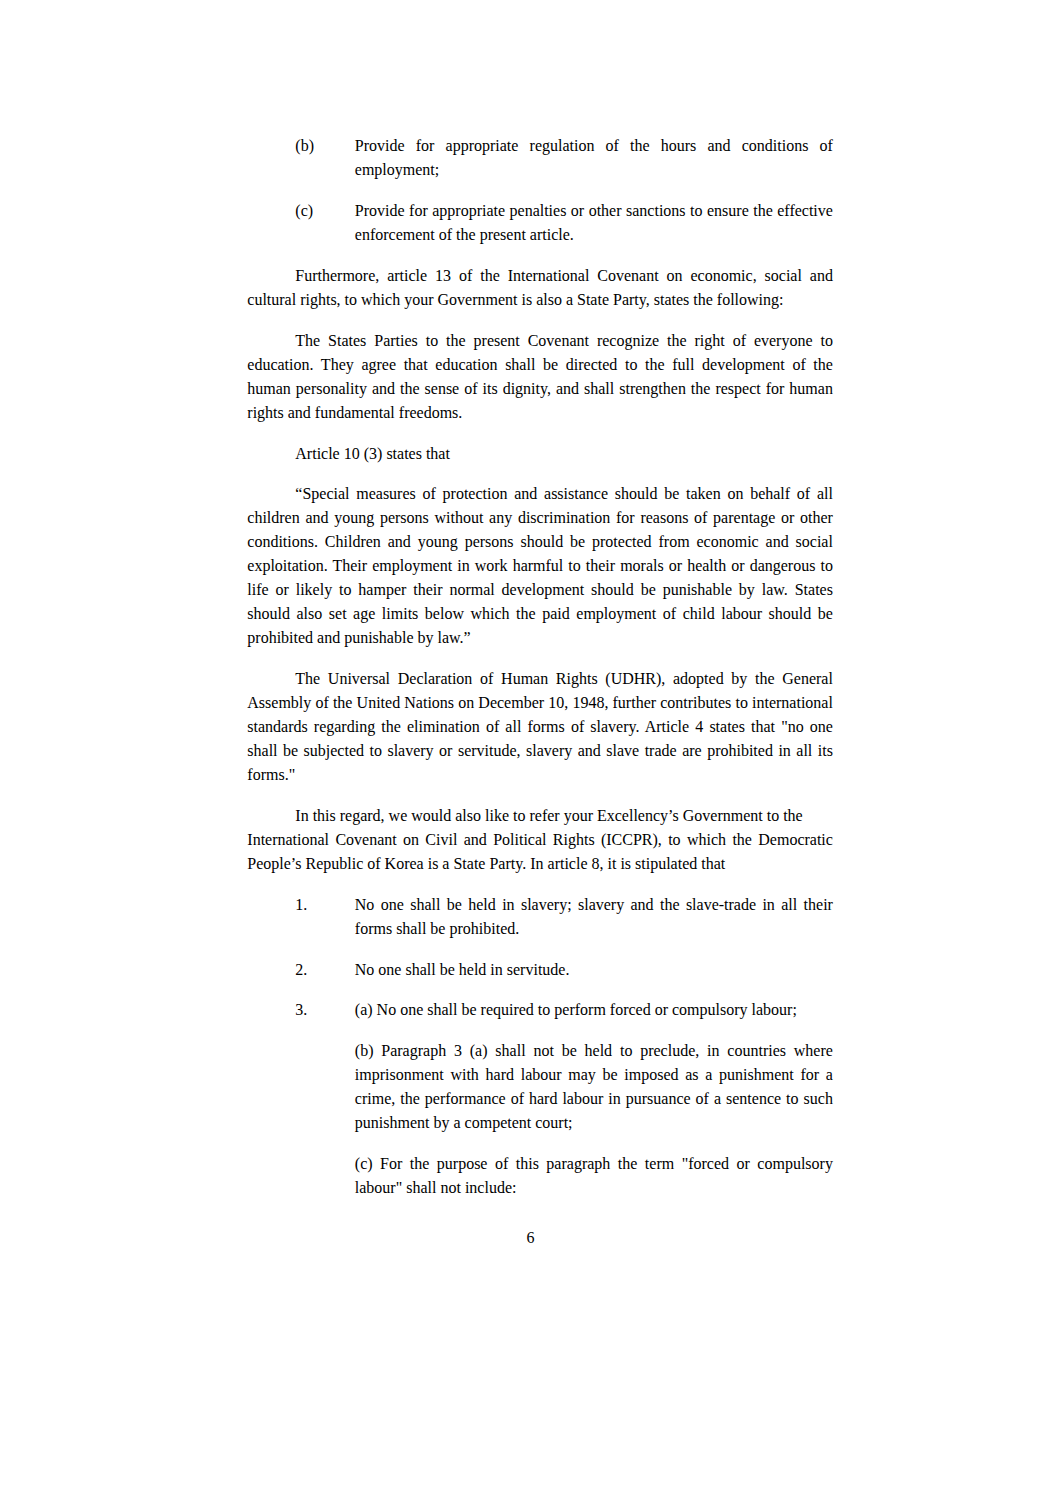(b)
Provide for appropriate regulation of the hours and conditions of employment;
(c)
Provide for appropriate penalties or other sanctions to ensure the effective enforcement of the present article.
Furthermore, article 13 of the International Covenant on economic, social and cultural rights, to which your Government is also a State Party, states the following:
The States Parties to the present Covenant recognize the right of everyone to education. They agree that education shall be directed to the full development of the human personality and the sense of its dignity, and shall strengthen the respect for human rights and fundamental freedoms.
Article 10 (3) states that
“Special measures of protection and assistance should be taken on behalf of all children and young persons without any discrimination for reasons of parentage or other conditions. Children and young persons should be protected from economic and social exploitation. Their employment in work harmful to their morals or health or dangerous to life or likely to hamper their normal development should be punishable by law. States should also set age limits below which the paid employment of child labour should be prohibited and punishable by law.”
The Universal Declaration of Human Rights (UDHR), adopted by the General Assembly of the United Nations on December 10, 1948, further contributes to international standards regarding the elimination of all forms of slavery. Article 4 states that "no one shall be subjected to slavery or servitude, slavery and slave trade are prohibited in all its forms."
In this regard, we would also like to refer your Excellency’s Government to the
International Covenant on Civil and Political Rights (ICCPR), to which the Democratic People’s Republic of Korea is a State Party. In article 8, it is stipulated that
1.
No one shall be held in slavery; slavery and the slave-trade in all their forms shall be prohibited.
2.
No one shall be held in servitude.
3.
(a) No one shall be required to perform forced or compulsory labour;
(b) Paragraph 3 (a) shall not be held to preclude, in countries where imprisonment with hard labour may be imposed as a punishment for a crime, the performance of hard labour in pursuance of a sentence to such punishment by a competent court;
(c) For the purpose of this paragraph the term "forced or compulsory labour" shall not include:
6